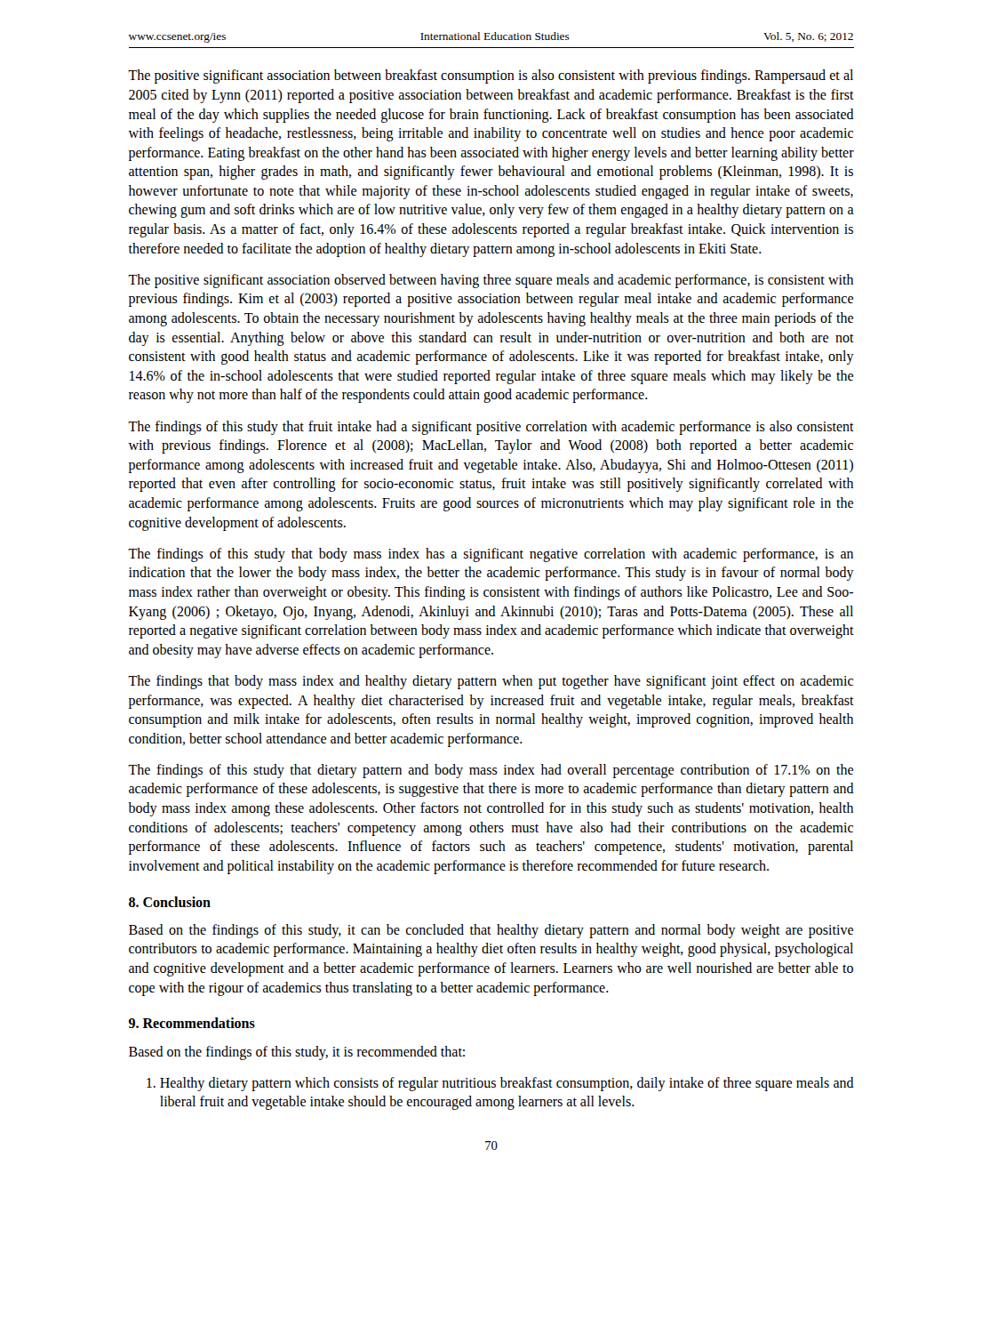www.ccsenet.org/ies International Education Studies Vol. 5, No. 6; 2012
The positive significant association between breakfast consumption is also consistent with previous findings. Rampersaud et al 2005 cited by Lynn (2011) reported a positive association between breakfast and academic performance. Breakfast is the first meal of the day which supplies the needed glucose for brain functioning. Lack of breakfast consumption has been associated with feelings of headache, restlessness, being irritable and inability to concentrate well on studies and hence poor academic performance. Eating breakfast on the other hand has been associated with higher energy levels and better learning ability better attention span, higher grades in math, and significantly fewer behavioural and emotional problems (Kleinman, 1998). It is however unfortunate to note that while majority of these in-school adolescents studied engaged in regular intake of sweets, chewing gum and soft drinks which are of low nutritive value, only very few of them engaged in a healthy dietary pattern on a regular basis. As a matter of fact, only 16.4% of these adolescents reported a regular breakfast intake. Quick intervention is therefore needed to facilitate the adoption of healthy dietary pattern among in-school adolescents in Ekiti State.
The positive significant association observed between having three square meals and academic performance, is consistent with previous findings. Kim et al (2003) reported a positive association between regular meal intake and academic performance among adolescents. To obtain the necessary nourishment by adolescents having healthy meals at the three main periods of the day is essential. Anything below or above this standard can result in under-nutrition or over-nutrition and both are not consistent with good health status and academic performance of adolescents. Like it was reported for breakfast intake, only 14.6% of the in-school adolescents that were studied reported regular intake of three square meals which may likely be the reason why not more than half of the respondents could attain good academic performance.
The findings of this study that fruit intake had a significant positive correlation with academic performance is also consistent with previous findings. Florence et al (2008); MacLellan, Taylor and Wood (2008) both reported a better academic performance among adolescents with increased fruit and vegetable intake. Also, Abudayya, Shi and Holmoo-Ottesen (2011) reported that even after controlling for socio-economic status, fruit intake was still positively significantly correlated with academic performance among adolescents. Fruits are good sources of micronutrients which may play significant role in the cognitive development of adolescents.
The findings of this study that body mass index has a significant negative correlation with academic performance, is an indication that the lower the body mass index, the better the academic performance. This study is in favour of normal body mass index rather than overweight or obesity. This finding is consistent with findings of authors like Policastro, Lee and Soo-Kyang (2006) ; Oketayo, Ojo, Inyang, Adenodi, Akinluyi and Akinnubi (2010); Taras and Potts-Datema (2005). These all reported a negative significant correlation between body mass index and academic performance which indicate that overweight and obesity may have adverse effects on academic performance.
The findings that body mass index and healthy dietary pattern when put together have significant joint effect on academic performance, was expected. A healthy diet characterised by increased fruit and vegetable intake, regular meals, breakfast consumption and milk intake for adolescents, often results in normal healthy weight, improved cognition, improved health condition, better school attendance and better academic performance.
The findings of this study that dietary pattern and body mass index had overall percentage contribution of 17.1% on the academic performance of these adolescents, is suggestive that there is more to academic performance than dietary pattern and body mass index among these adolescents. Other factors not controlled for in this study such as students' motivation, health conditions of adolescents; teachers' competency among others must have also had their contributions on the academic performance of these adolescents. Influence of factors such as teachers' competence, students' motivation, parental involvement and political instability on the academic performance is therefore recommended for future research.
8. Conclusion
Based on the findings of this study, it can be concluded that healthy dietary pattern and normal body weight are positive contributors to academic performance. Maintaining a healthy diet often results in healthy weight, good physical, psychological and cognitive development and a better academic performance of learners. Learners who are well nourished are better able to cope with the rigour of academics thus translating to a better academic performance.
9. Recommendations
Based on the findings of this study, it is recommended that:
Healthy dietary pattern which consists of regular nutritious breakfast consumption, daily intake of three square meals and liberal fruit and vegetable intake should be encouraged among learners at all levels.
70